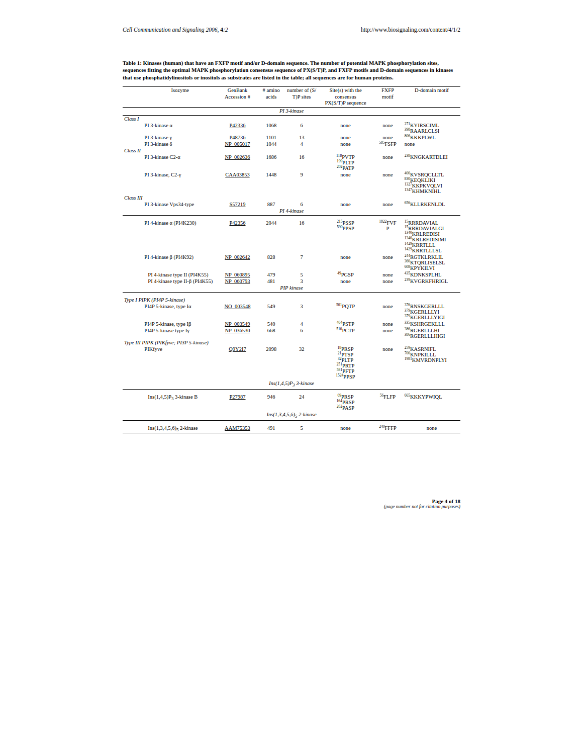Cell Communication and Signaling 2006, 4:2
http://www.biosignaling.com/content/4/1/2
Table 1: Kinases (human) that have an FXFP motif and/or D-domain sequence. The number of potential MAPK phosphorylation sites, sequences fitting the optimal MAPK phosphorylation consensus sequence of PX(S/T)P, and FXFP motifs and D-domain sequences in kinases that use phosphatidylinositols or inositols as substrates are listed in the table; all sequences are for human proteins.
| | Isozyme | GenBank Accession # | # amino acids | number of (S/ T)P sites | Site(s) with the consensus PX(S/T)P sequence | FXFP motif | D-domain motif |
| --- | --- | --- | --- | --- | --- | --- | --- |
| PI 3-kinase |
| Class I | | | | | | |
| | PI 3-kinase α | P42336 | 1068 | 6 | none | none | 271 KYIRSCIML 398 RAARLCLSI |
| | PI 3-kinase γ | P48736 | 1101 | 13 | none | none | 806 KKKPLWL |
| | PI 3-kinase δ | NP_005017 | 1044 | 4 | none | 585 FSFP | none |
| Class II | | | | | | |
| | PI 3-kinase C2-α | NP_002636 | 1686 | 16 | 118 PVTP 199 PLTP 202 PATP | none | 238 KNGKARTDLEI |
| | PI 3-kinase, C2-γ | CAA03853 | 1448 | 9 | none | none | 400 KVSRQCLLTL 830 KEQKLIKI 1327 KKPKVQLVI 1347 KHMKNIHL |
| Class III | | | | | | |
| | PI 3-kinase Vps34-type | S57219 | 887 | 6 | none | none | 656 KLLRKENLDL |
| PI 4-kinase |
| | PI 4-kinase α (PI4K230) | P42356 | 2044 | 16 | 215 PSSP 590 PPSP | 1822 FVF P | 15 RRRDAVIAL 15 RRRDAVIALGI 1340 KRLREDISI 1340 KRLREDISIMI 1429 KRRTLLL 1429 KRRTLLLSL |
| | PI 4-kinase β (PI4K92) | NP_002642 | 828 | 7 | none | none | 244 RGTKLRKLIL 360 KTQRLISELSL 608 KPYKILVI |
| | PI 4-kinase type II (PI4K55) | NP_060895 | 479 | 5 | 49 PGSP | none | 435 KDNKSPLHL |
| | PI 4-kinase type II-β (PI4K55) | NP_060793 | 481 | 3 | none | none | 239 KVGRKFHRIGL |
| PIP kinase |
| Type I PIPK (PI4P 5-kinase) | | | | | | |
| | PI4P 5-kinase, type Iα | NO_003548 | 549 | 3 | 501 PQTP | none | 376 RNSKGERLLL 379 KGERLLLYI 379 KGERLLLYIGI |
| | PI4P 5-kinase, type Iβ | NP_003549 | 540 | 4 | 464 PSTP | none | 335 KSHRGEKLLL |
| | PI4P 5-kinase type Iγ | NP_036530 | 668 | 6 | 510 PCTP | none | 386 RGERLLLHI 386 RGERLLLHIGI |
| Type III PIPK (PIKfyve; PI3P 5-kinase) | | | | | | |
| | PIKfyve | Q9Y2I7 | 2098 | 32 | 18 PRSP 21 PTSP 32 PLTP 251 PRTP 581 PFTP 1524 PPSP | none | 259 KASRNIFL 700 KNPKILLL 1981 KMVRDNPLYI |
| Ins(1,4,5)P 3 3-kinase |
| | Ins(1,4,5)P 3 3-kinase B | P27987 | 946 | 24 | 69 PRSP 164 PRSP 262 PASP | 56 FLFP | 665 KKKYPWIQL |
| Ins(1,3,4,5,6) 5 2-kinase |
| | Ins(1,3,4,5,6) 5 2-kinase | AAM75353 | 491 | 5 | none | 240 FFFP | none |
Page 4 of 18
(page number not for citation purposes)